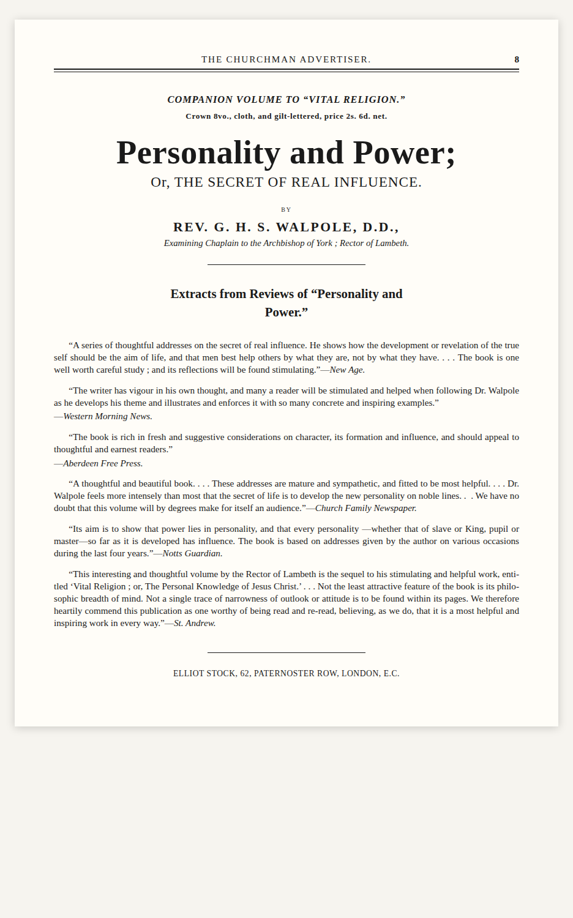The Churchman Advertiser. 8
COMPANION VOLUME TO “VITAL RELIGION.”
Crown 8vo., cloth, and gilt-lettered, price 2s. 6d. net.
Personality and Power;
Or, THE SECRET OF REAL INFLUENCE.
BY
REV. G. H. S. WALPOLE, D.D.,
Examining Chaplain to the Archbishop of York ; Rector of Lambeth.
Extracts from Reviews of “Personality and
Power.”
“A series of thoughtful addresses on the secret of real influence. He shows how the development or revelation of the true self should be the aim of life, and that men best help others by what they are, not by what they have. . . . The book is one well worth careful study ; and its reflections will be found stimulating.”—New Age.
“The writer has vigour in his own thought, and many a reader will be stimulated and helped when following Dr. Walpole as he develops his theme and illustrates and enforces it with so many concrete and inspiring examples.”
—Western Morning News.
“The book is rich in fresh and suggestive considerations on character, its formation and influence, and should appeal to thoughtful and earnest readers.”
—Aberdeen Free Press.
“A thoughtful and beautiful book. . . . These addresses are mature and sympathetic, and fitted to be most helpful. . . . Dr. Walpole feels more intensely than most that the secret of life is to develop the new personality on noble lines. . . We have no doubt that this volume will by degrees make for itself an audience.”—Church Family Newspaper.
“Its aim is to show that power lies in personality, and that every personality —whether that of slave or King, pupil or master—so far as it is developed has influence. The book is based on addresses given by the author on various occasions during the last four years.”—Notts Guardian.
“This interesting and thoughtful volume by the Rector of Lambeth is the sequel to his stimulating and helpful work, entitled ‘Vital Religion ; or, The Personal Knowledge of Jesus Christ.’ . . . Not the least attractive feature of the book is its philosophic breadth of mind. Not a single trace of narrowness of outlook or attitude is to be found within its pages. We therefore heartily commend this publication as one worthy of being read and re-read, believing, as we do, that it is a most helpful and inspiring work in every way.”—St. Andrew.
ELLIOT STOCK, 62, PATERNOSTER ROW, LONDON, E.C.